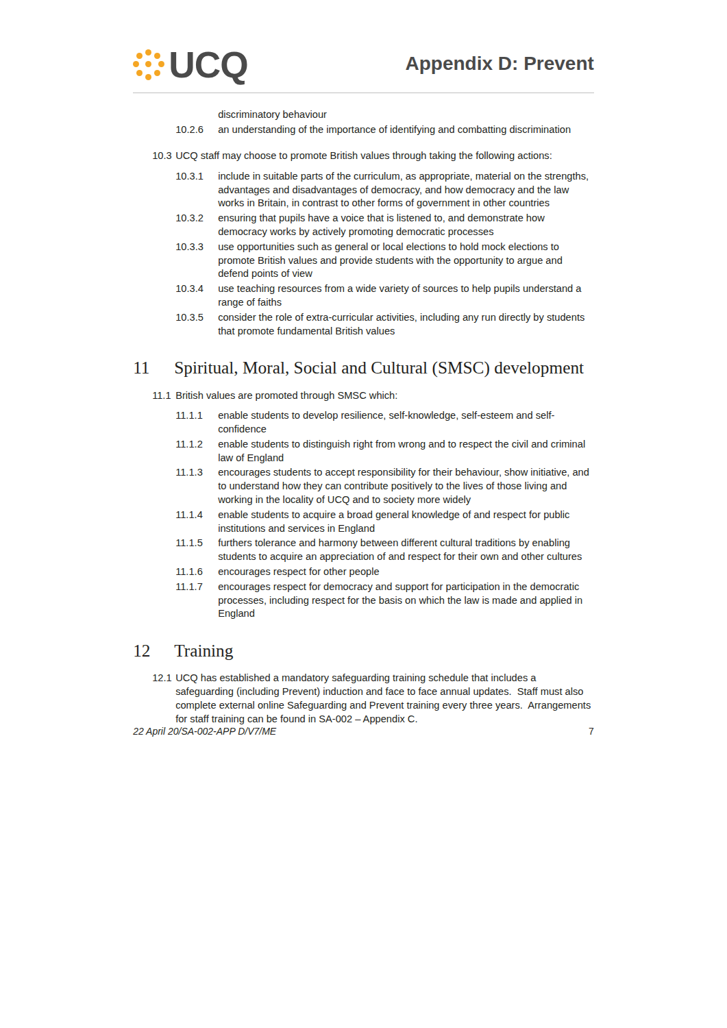UCQ
Appendix D: Prevent
discriminatory behaviour
10.2.6
an understanding of the importance of identifying and combatting discrimination
10.3
UCQ staff may choose to promote British values through taking the following actions:
10.3.1
include in suitable parts of the curriculum, as appropriate, material on the strengths, advantages and disadvantages of democracy, and how democracy and the law works in Britain, in contrast to other forms of government in other countries
10.3.2
ensuring that pupils have a voice that is listened to, and demonstrate how democracy works by actively promoting democratic processes
10.3.3
use opportunities such as general or local elections to hold mock elections to promote British values and provide students with the opportunity to argue and defend points of view
10.3.4
use teaching resources from a wide variety of sources to help pupils understand a range of faiths
10.3.5
consider the role of extra-curricular activities, including any run directly by students that promote fundamental British values
11 Spiritual, Moral, Social and Cultural (SMSC) development
11.1
British values are promoted through SMSC which:
11.1.1
enable students to develop resilience, self-knowledge, self-esteem and self-confidence
11.1.2
enable students to distinguish right from wrong and to respect the civil and criminal law of England
11.1.3
encourages students to accept responsibility for their behaviour, show initiative, and to understand how they can contribute positively to the lives of those living and working in the locality of UCQ and to society more widely
11.1.4
enable students to acquire a broad general knowledge of and respect for public institutions and services in England
11.1.5
furthers tolerance and harmony between different cultural traditions by enabling students to acquire an appreciation of and respect for their own and other cultures
11.1.6
encourages respect for other people
11.1.7
encourages respect for democracy and support for participation in the democratic processes, including respect for the basis on which the law is made and applied in England
12 Training
12.1
UCQ has established a mandatory safeguarding training schedule that includes a safeguarding (including Prevent) induction and face to face annual updates. Staff must also complete external online Safeguarding and Prevent training every three years. Arrangements for staff training can be found in SA-002 – Appendix C.
22 April 20/SA-002-APP D/V7/ME
7